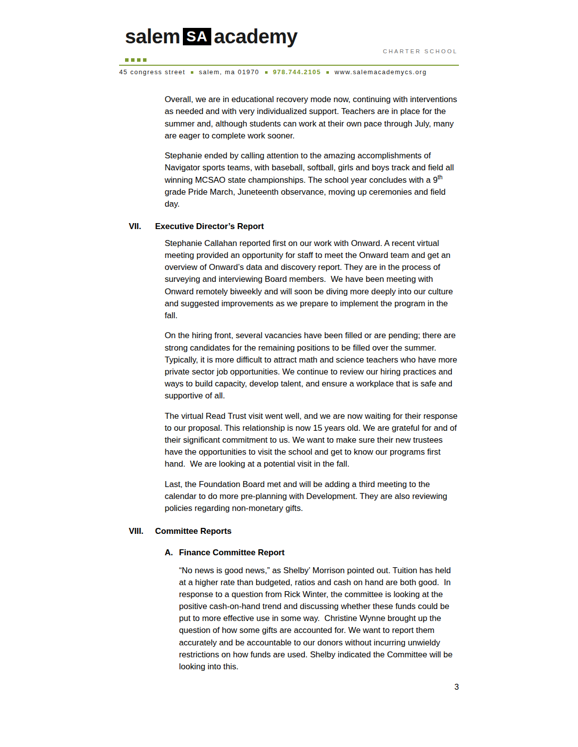salem SA academy
CHARTER SCHOOL
45 congress street salem, ma 01970 978.744.2105 www.salemacademycs.org
Overall, we are in educational recovery mode now, continuing with interventions as needed and with very individualized support. Teachers are in place for the summer and, although students can work at their own pace through July, many are eager to complete work sooner.
Stephanie ended by calling attention to the amazing accomplishments of Navigator sports teams, with baseball, softball, girls and boys track and field all winning MCSAO state championships. The school year concludes with a 9th grade Pride March, Juneteenth observance, moving up ceremonies and field day.
VII.
Executive Director’s Report
Stephanie Callahan reported first on our work with Onward. A recent virtual meeting provided an opportunity for staff to meet the Onward team and get an overview of Onward’s data and discovery report. They are in the process of surveying and interviewing Board members. We have been meeting with Onward remotely biweekly and will soon be diving more deeply into our culture and suggested improvements as we prepare to implement the program in the fall.
On the hiring front, several vacancies have been filled or are pending; there are strong candidates for the remaining positions to be filled over the summer. Typically, it is more difficult to attract math and science teachers who have more private sector job opportunities. We continue to review our hiring practices and ways to build capacity, develop talent, and ensure a workplace that is safe and supportive of all.
The virtual Read Trust visit went well, and we are now waiting for their response to our proposal. This relationship is now 15 years old. We are grateful for and of their significant commitment to us. We want to make sure their new trustees have the opportunities to visit the school and get to know our programs first hand. We are looking at a potential visit in the fall.
Last, the Foundation Board met and will be adding a third meeting to the calendar to do more pre-planning with Development. They are also reviewing policies regarding non-monetary gifts.
VIII.
Committee Reports
A.
Finance Committee Report
“No news is good news,” as Shelby’ Morrison pointed out. Tuition has held at a higher rate than budgeted, ratios and cash on hand are both good. In response to a question from Rick Winter, the committee is looking at the positive cash-on-hand trend and discussing whether these funds could be put to more effective use in some way. Christine Wynne brought up the question of how some gifts are accounted for. We want to report them accurately and be accountable to our donors without incurring unwieldy restrictions on how funds are used. Shelby indicated the Committee will be looking into this.
3